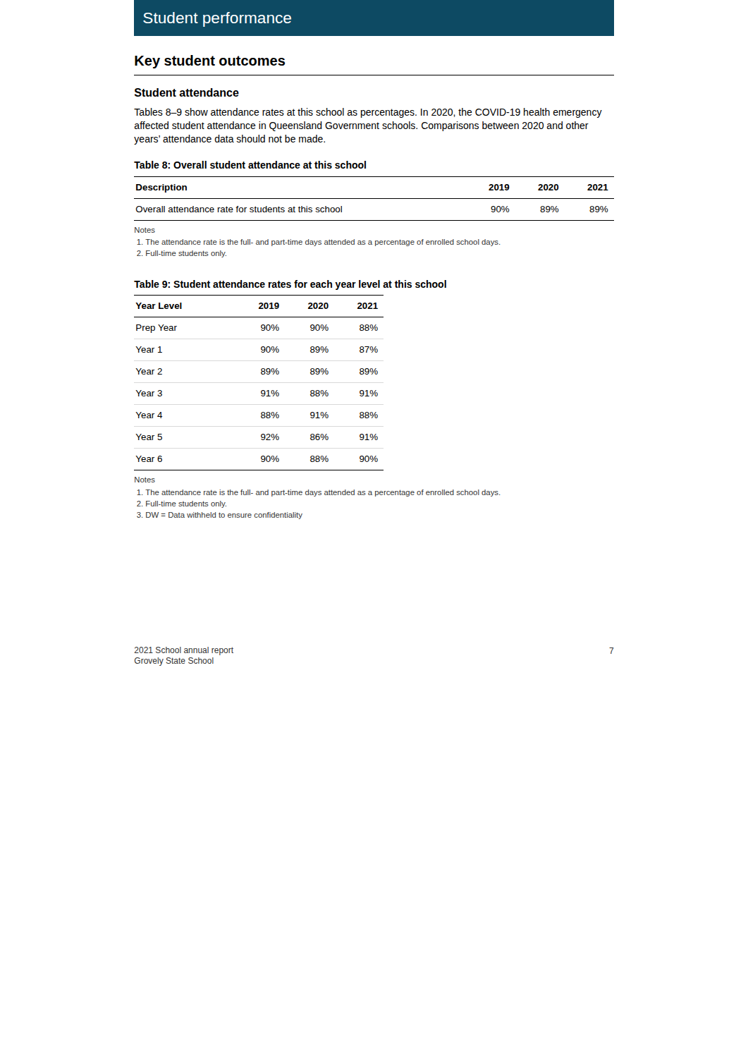Student performance
Key student outcomes
Student attendance
Tables 8–9 show attendance rates at this school as percentages. In 2020, the COVID-19 health emergency affected student attendance in Queensland Government schools. Comparisons between 2020 and other years’ attendance data should not be made.
Table 8: Overall student attendance at this school
| Description | 2019 | 2020 | 2021 |
| --- | --- | --- | --- |
| Overall attendance rate for students at this school | 90% | 89% | 89% |
Notes
The attendance rate is the full- and part-time days attended as a percentage of enrolled school days.
Full-time students only.
Table 9: Student attendance rates for each year level at this school
| Year Level | 2019 | 2020 | 2021 |
| --- | --- | --- | --- |
| Prep Year | 90% | 90% | 88% |
| Year 1 | 90% | 89% | 87% |
| Year 2 | 89% | 89% | 89% |
| Year 3 | 91% | 88% | 91% |
| Year 4 | 88% | 91% | 88% |
| Year 5 | 92% | 86% | 91% |
| Year 6 | 90% | 88% | 90% |
Notes
The attendance rate is the full- and part-time days attended as a percentage of enrolled school days.
Full-time students only.
DW = Data withheld to ensure confidentiality
2021 School annual report
Grovely State School
7